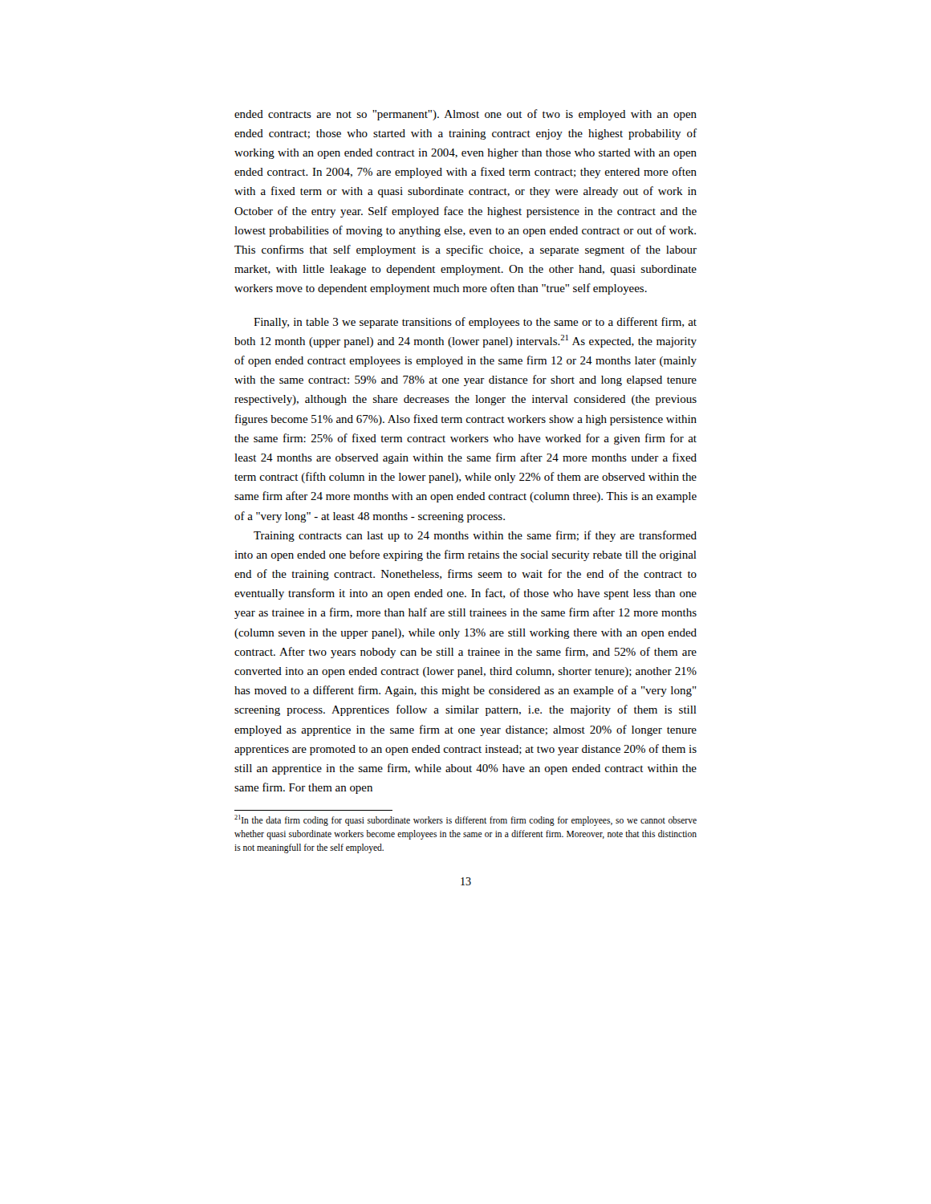ended contracts are not so "permanent"). Almost one out of two is employed with an open ended contract; those who started with a training contract enjoy the highest probability of working with an open ended contract in 2004, even higher than those who started with an open ended contract. In 2004, 7% are employed with a fixed term contract; they entered more often with a fixed term or with a quasi subordinate contract, or they were already out of work in October of the entry year. Self employed face the highest persistence in the contract and the lowest probabilities of moving to anything else, even to an open ended contract or out of work. This confirms that self employment is a specific choice, a separate segment of the labour market, with little leakage to dependent employment. On the other hand, quasi subordinate workers move to dependent employment much more often than "true" self employees.
Finally, in table 3 we separate transitions of employees to the same or to a different firm, at both 12 month (upper panel) and 24 month (lower panel) intervals.21 As expected, the majority of open ended contract employees is employed in the same firm 12 or 24 months later (mainly with the same contract: 59% and 78% at one year distance for short and long elapsed tenure respectively), although the share decreases the longer the interval considered (the previous figures become 51% and 67%). Also fixed term contract workers show a high persistence within the same firm: 25% of fixed term contract workers who have worked for a given firm for at least 24 months are observed again within the same firm after 24 more months under a fixed term contract (fifth column in the lower panel), while only 22% of them are observed within the same firm after 24 more months with an open ended contract (column three). This is an example of a "very long" - at least 48 months - screening process.
Training contracts can last up to 24 months within the same firm; if they are transformed into an open ended one before expiring the firm retains the social security rebate till the original end of the training contract. Nonetheless, firms seem to wait for the end of the contract to eventually transform it into an open ended one. In fact, of those who have spent less than one year as trainee in a firm, more than half are still trainees in the same firm after 12 more months (column seven in the upper panel), while only 13% are still working there with an open ended contract. After two years nobody can be still a trainee in the same firm, and 52% of them are converted into an open ended contract (lower panel, third column, shorter tenure); another 21% has moved to a different firm. Again, this might be considered as an example of a "very long" screening process. Apprentices follow a similar pattern, i.e. the majority of them is still employed as apprentice in the same firm at one year distance; almost 20% of longer tenure apprentices are promoted to an open ended contract instead; at two year distance 20% of them is still an apprentice in the same firm, while about 40% have an open ended contract within the same firm. For them an open
21In the data firm coding for quasi subordinate workers is different from firm coding for employees, so we cannot observe whether quasi subordinate workers become employees in the same or in a different firm. Moreover, note that this distinction is not meaningfull for the self employed.
13